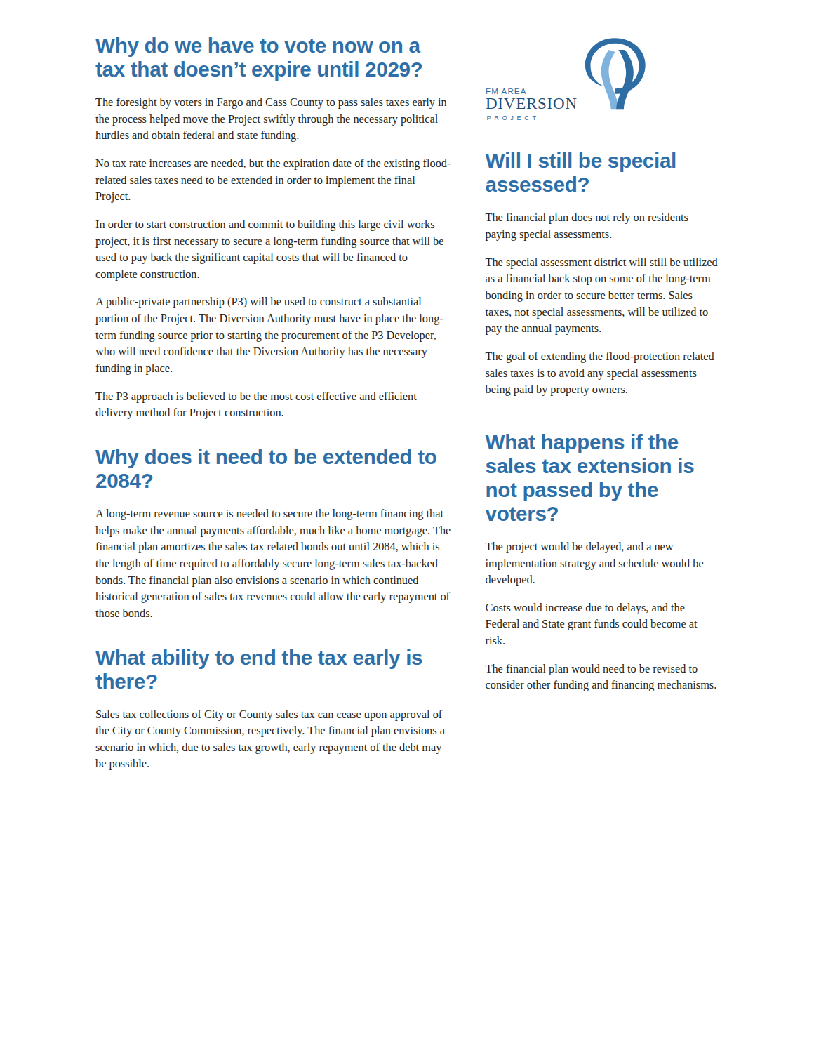Why do we have to vote now on a tax that doesn’t expire until 2029?
The foresight by voters in Fargo and Cass County to pass sales taxes early in the process helped move the Project swiftly through the necessary political hurdles and obtain federal and state funding.
No tax rate increases are needed, but the expiration date of the existing flood-related sales taxes need to be extended in order to implement the final Project.
In order to start construction and commit to building this large civil works project, it is first necessary to secure a long-term funding source that will be used to pay back the significant capital costs that will be financed to complete construction.
A public-private partnership (P3) will be used to construct a substantial portion of the Project. The Diversion Authority must have in place the long-term funding source prior to starting the procurement of the P3 Developer, who will need confidence that the Diversion Authority has the necessary funding in place.
The P3 approach is believed to be the most cost effective and efficient delivery method for Project construction.
Why does it need to be extended to 2084?
A long-term revenue source is needed to secure the long-term financing that helps make the annual payments affordable, much like a home mortgage. The financial plan amortizes the sales tax related bonds out until 2084, which is the length of time required to affordably secure long-term sales tax-backed bonds. The financial plan also envisions a scenario in which continued historical generation of sales tax revenues could allow the early repayment of those bonds.
What ability to end the tax early is there?
Sales tax collections of City or County sales tax can cease upon approval of the City or County Commission, respectively. The financial plan envisions a scenario in which, due to sales tax growth, early repayment of the debt may be possible.
FM Area Diversion Project FM AREA DIVERSION PROJECT
Will I still be special assessed?
The financial plan does not rely on residents paying special assessments.
The special assessment district will still be utilized as a financial back stop on some of the long-term bonding in order to secure better terms. Sales taxes, not special assessments, will be utilized to pay the annual payments.
The goal of extending the flood-protection related sales taxes is to avoid any special assessments being paid by property owners.
What happens if the sales tax extension is not passed by the voters?
The project would be delayed, and a new implementation strategy and schedule would be developed.
Costs would increase due to delays, and the Federal and State grant funds could become at risk.
The financial plan would need to be revised to consider other funding and financing mechanisms.